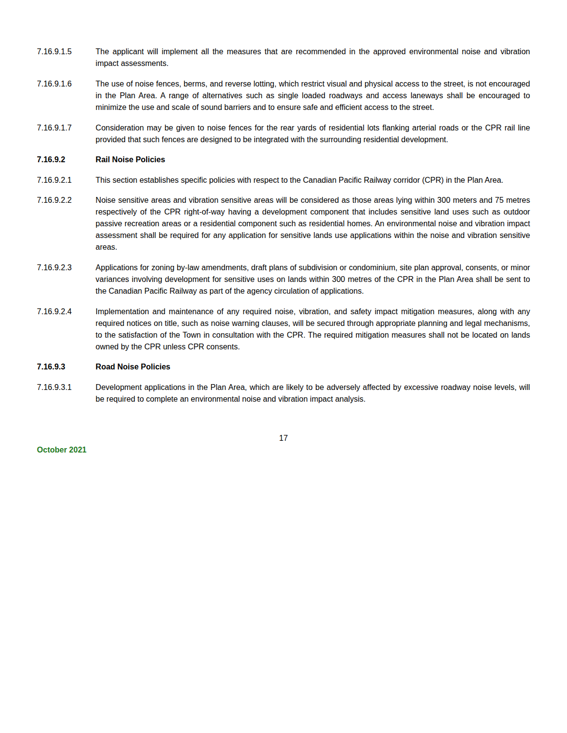7.16.9.1.5
The applicant will implement all the measures that are recommended in the approved environmental noise and vibration impact assessments.
7.16.9.1.6
The use of noise fences, berms, and reverse lotting, which restrict visual and physical access to the street, is not encouraged in the Plan Area. A range of alternatives such as single loaded roadways and access laneways shall be encouraged to minimize the use and scale of sound barriers and to ensure safe and efficient access to the street.
7.16.9.1.7
Consideration may be given to noise fences for the rear yards of residential lots flanking arterial roads or the CPR rail line provided that such fences are designed to be integrated with the surrounding residential development.
7.16.9.2
Rail Noise Policies
7.16.9.2.1
This section establishes specific policies with respect to the Canadian Pacific Railway corridor (CPR) in the Plan Area.
7.16.9.2.2
Noise sensitive areas and vibration sensitive areas will be considered as those areas lying within 300 meters and 75 metres respectively of the CPR right-of-way having a development component that includes sensitive land uses such as outdoor passive recreation areas or a residential component such as residential homes. An environmental noise and vibration impact assessment shall be required for any application for sensitive lands use applications within the noise and vibration sensitive areas.
7.16.9.2.3
Applications for zoning by-law amendments, draft plans of subdivision or condominium, site plan approval, consents, or minor variances involving development for sensitive uses on lands within 300 metres of the CPR in the Plan Area shall be sent to the Canadian Pacific Railway as part of the agency circulation of applications.
7.16.9.2.4
Implementation and maintenance of any required noise, vibration, and safety impact mitigation measures, along with any required notices on title, such as noise warning clauses, will be secured through appropriate planning and legal mechanisms, to the satisfaction of the Town in consultation with the CPR. The required mitigation measures shall not be located on lands owned by the CPR unless CPR consents.
7.16.9.3
Road Noise Policies
7.16.9.3.1
Development applications in the Plan Area, which are likely to be adversely affected by excessive roadway noise levels, will be required to complete an environmental noise and vibration impact analysis.
17
October 2021